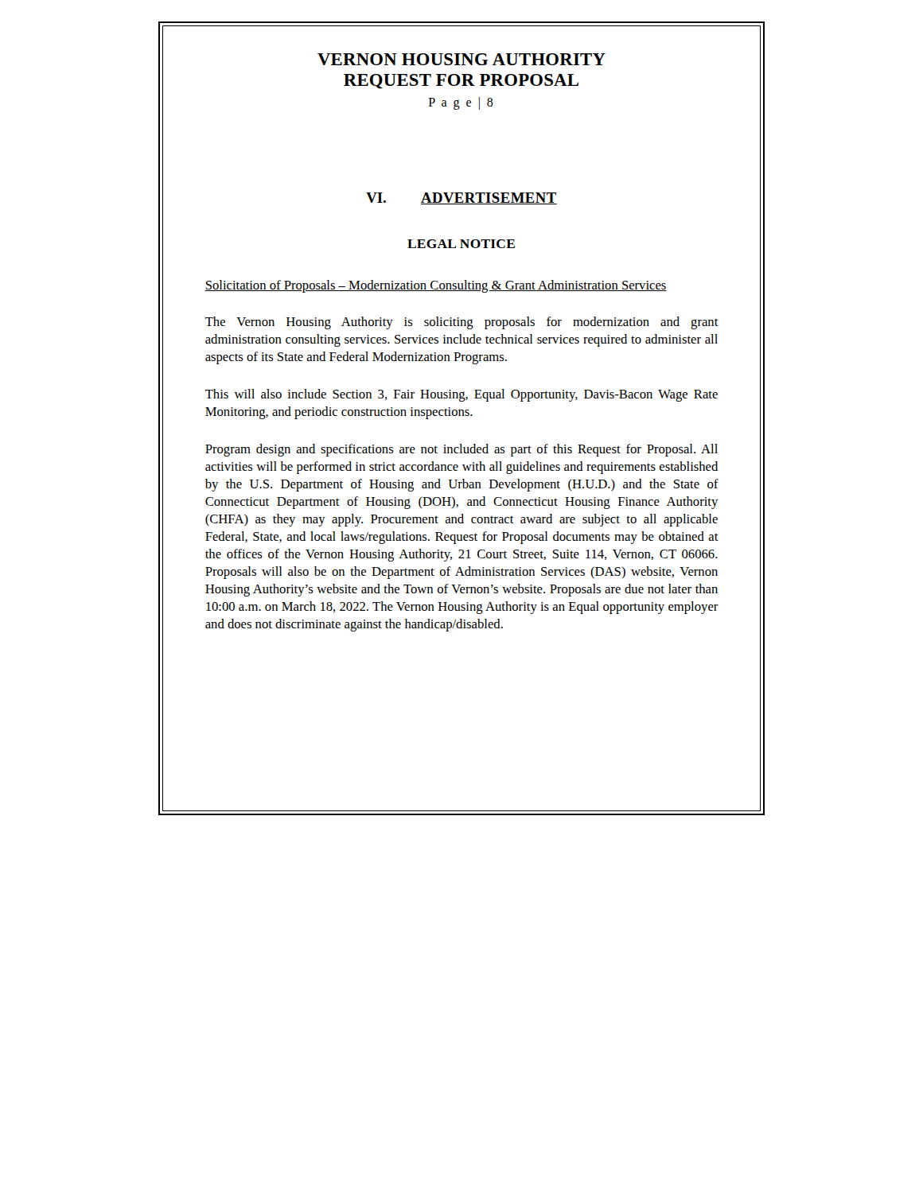VERNON HOUSING AUTHORITY REQUEST FOR PROPOSAL
P a g e | 8
VI. ADVERTISEMENT
LEGAL NOTICE
Solicitation of Proposals – Modernization Consulting & Grant Administration Services
The Vernon Housing Authority is soliciting proposals for modernization and grant administration consulting services. Services include technical services required to administer all aspects of its State and Federal Modernization Programs.
This will also include Section 3, Fair Housing, Equal Opportunity, Davis-Bacon Wage Rate Monitoring, and periodic construction inspections.
Program design and specifications are not included as part of this Request for Proposal. All activities will be performed in strict accordance with all guidelines and requirements established by the U.S. Department of Housing and Urban Development (H.U.D.) and the State of Connecticut Department of Housing (DOH), and Connecticut Housing Finance Authority (CHFA) as they may apply. Procurement and contract award are subject to all applicable Federal, State, and local laws/regulations. Request for Proposal documents may be obtained at the offices of the Vernon Housing Authority, 21 Court Street, Suite 114, Vernon, CT 06066. Proposals will also be on the Department of Administration Services (DAS) website, Vernon Housing Authority’s website and the Town of Vernon’s website. Proposals are due not later than 10:00 a.m. on March 18, 2022. The Vernon Housing Authority is an Equal opportunity employer and does not discriminate against the handicap/disabled.